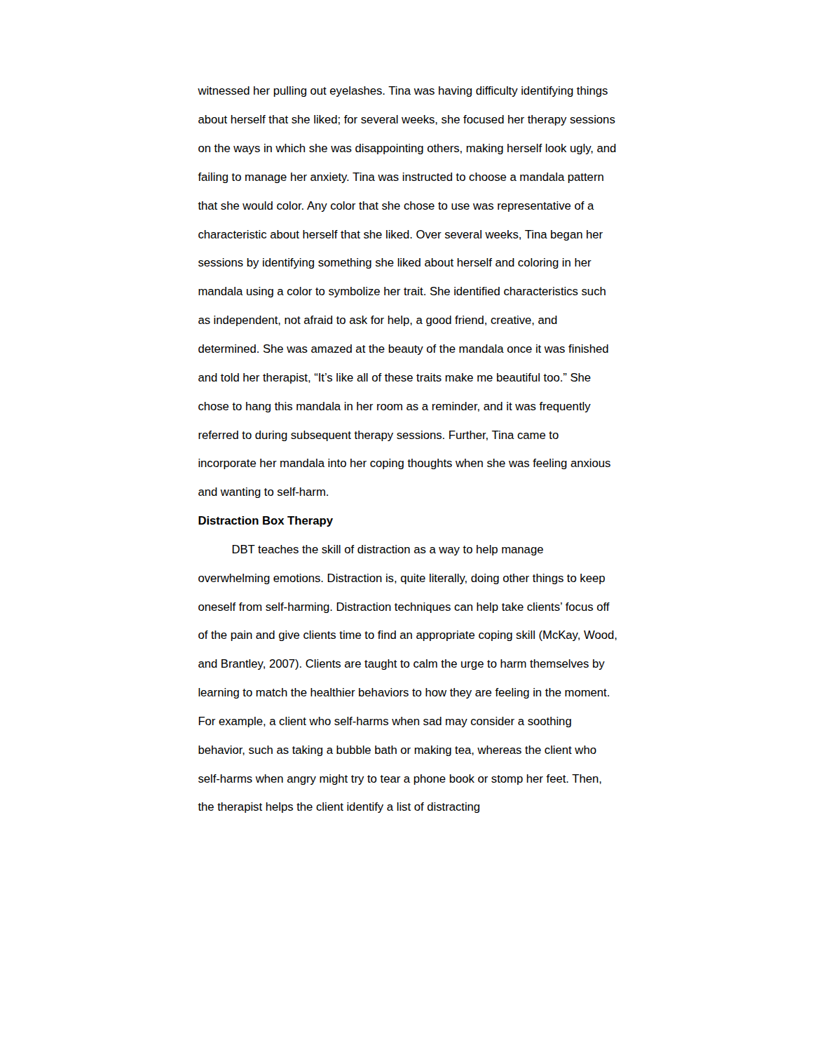witnessed her pulling out eyelashes. Tina was having difficulty identifying things about herself that she liked; for several weeks, she focused her therapy sessions on the ways in which she was disappointing others, making herself look ugly, and failing to manage her anxiety. Tina was instructed to choose a mandala pattern that she would color. Any color that she chose to use was representative of a characteristic about herself that she liked. Over several weeks, Tina began her sessions by identifying something she liked about herself and coloring in her mandala using a color to symbolize her trait. She identified characteristics such as independent, not afraid to ask for help, a good friend, creative, and determined. She was amazed at the beauty of the mandala once it was finished and told her therapist, “It’s like all of these traits make me beautiful too.” She chose to hang this mandala in her room as a reminder, and it was frequently referred to during subsequent therapy sessions. Further, Tina came to incorporate her mandala into her coping thoughts when she was feeling anxious and wanting to self-harm.
Distraction Box Therapy
DBT teaches the skill of distraction as a way to help manage overwhelming emotions. Distraction is, quite literally, doing other things to keep oneself from self-harming. Distraction techniques can help take clients’ focus off of the pain and give clients time to find an appropriate coping skill (McKay, Wood, and Brantley, 2007). Clients are taught to calm the urge to harm themselves by learning to match the healthier behaviors to how they are feeling in the moment. For example, a client who self-harms when sad may consider a soothing behavior, such as taking a bubble bath or making tea, whereas the client who self-harms when angry might try to tear a phone book or stomp her feet. Then, the therapist helps the client identify a list of distracting